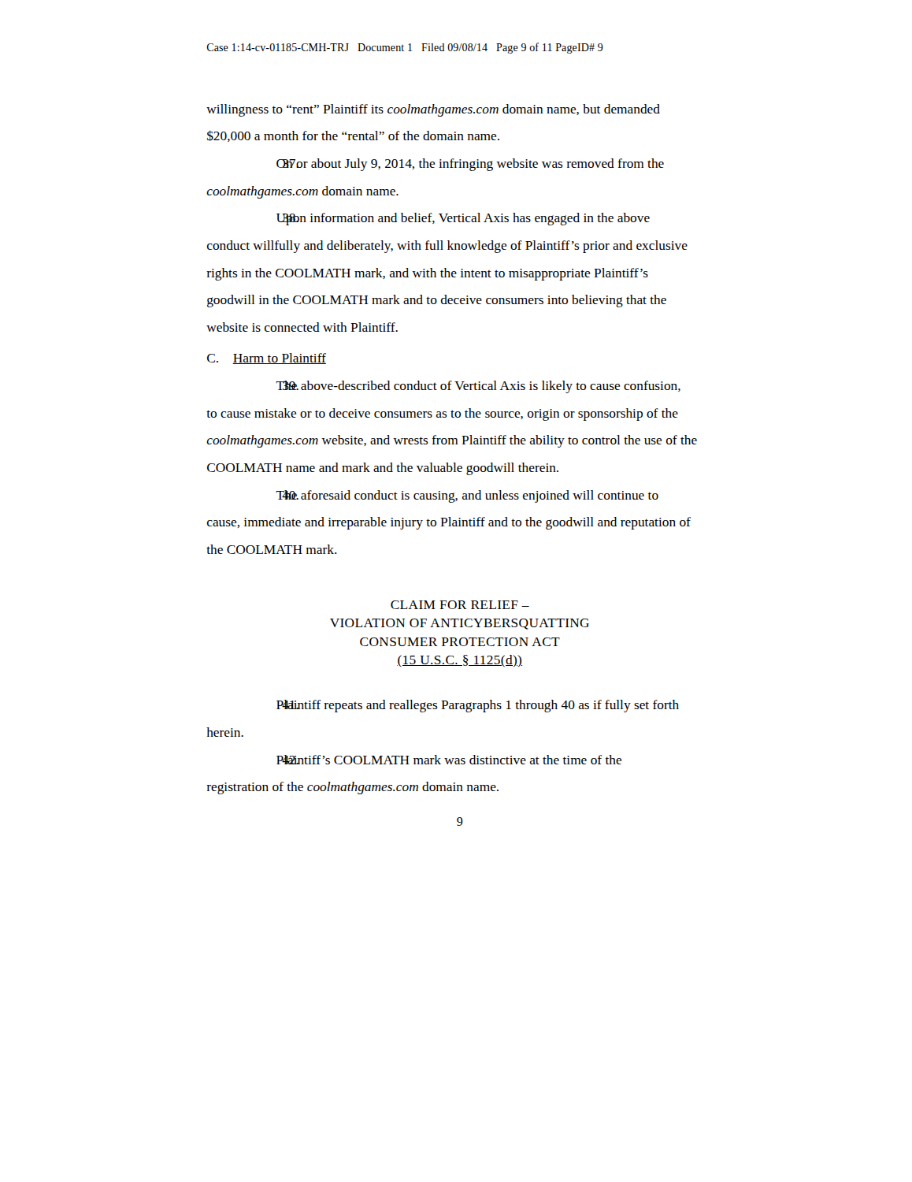Case 1:14-cv-01185-CMH-TRJ Document 1 Filed 09/08/14 Page 9 of 11 PageID# 9
willingness to “rent” Plaintiff its coolmathgames.com domain name, but demanded
$20,000 a month for the “rental” of the domain name.
37. On or about July 9, 2014, the infringing website was removed from the
coolmathgames.com domain name.
38. Upon information and belief, Vertical Axis has engaged in the above
conduct willfully and deliberately, with full knowledge of Plaintiff’s prior and exclusive
rights in the COOLMATH mark, and with the intent to misappropriate Plaintiff’s
goodwill in the COOLMATH mark and to deceive consumers into believing that the
website is connected with Plaintiff.
C. Harm to Plaintiff
39. The above-described conduct of Vertical Axis is likely to cause confusion,
to cause mistake or to deceive consumers as to the source, origin or sponsorship of the
coolmathgames.com website, and wrests from Plaintiff the ability to control the use of the
COOLMATH name and mark and the valuable goodwill therein.
40. The aforesaid conduct is causing, and unless enjoined will continue to
cause, immediate and irreparable injury to Plaintiff and to the goodwill and reputation of
the COOLMATH mark.
CLAIM FOR RELIEF –
VIOLATION OF ANTICYBERSQUATTING
CONSUMER PROTECTION ACT
(15 U.S.C. § 1125(d))
41. Plaintiff repeats and realleges Paragraphs 1 through 40 as if fully set forth
herein.
42. Plaintiff’s COOLMATH mark was distinctive at the time of the
registration of the coolmathgames.com domain name.
9